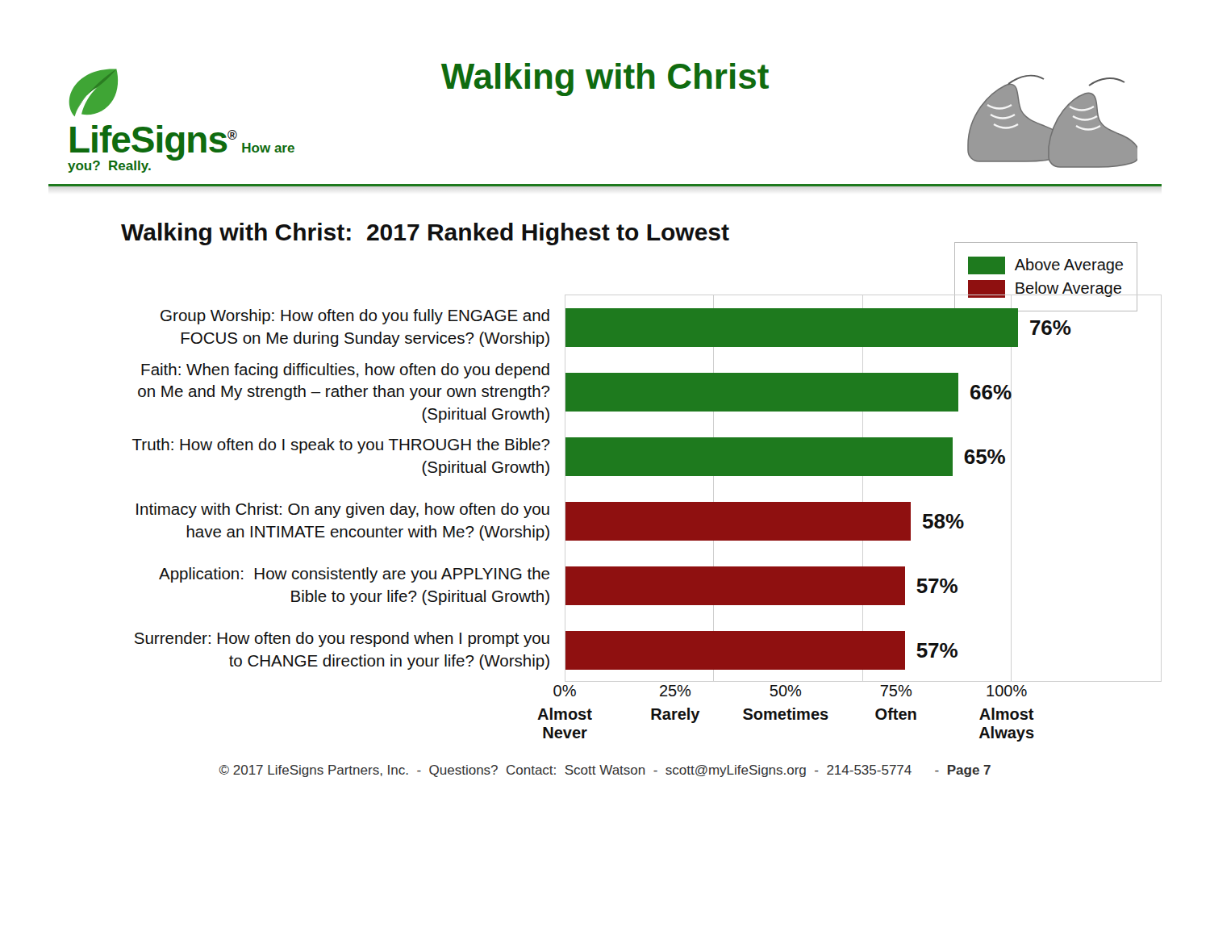Life Signs® How are you? Really.
Walking with Christ
Walking with Christ: 2017 Ranked Highest to Lowest
Above Average
Below Average
Group Worship: How often do you fully ENGAGE and
FOCUS on Me during Sunday services? (Worship)
Faith: When facing difficulties, how often do you depend
on Me and My strength – rather than your own strength?
(Spiritual Growth)
Truth: How often do I speak to you THROUGH the Bible?
(Spiritual Growth)
Intimacy with Christ: On any given day, how often do you
have an INTIMATE encounter with Me? (Worship)
Application: How consistently are you APPLYING the
Bible to your life? (Spiritual Growth)
Surrender: How often do you respond when I prompt you
to CHANGE direction in your life? (Worship)
76%
66%
65%
58%
57%
57%
0% Almost Never
25% Rarely
50% Sometimes
75% Often
100% Almost Always
© 2017 LifeSigns Partners, Inc. - Questions? Contact: Scott Watson - scott@myLifeSigns.org - 214-535-5774 - Page 7